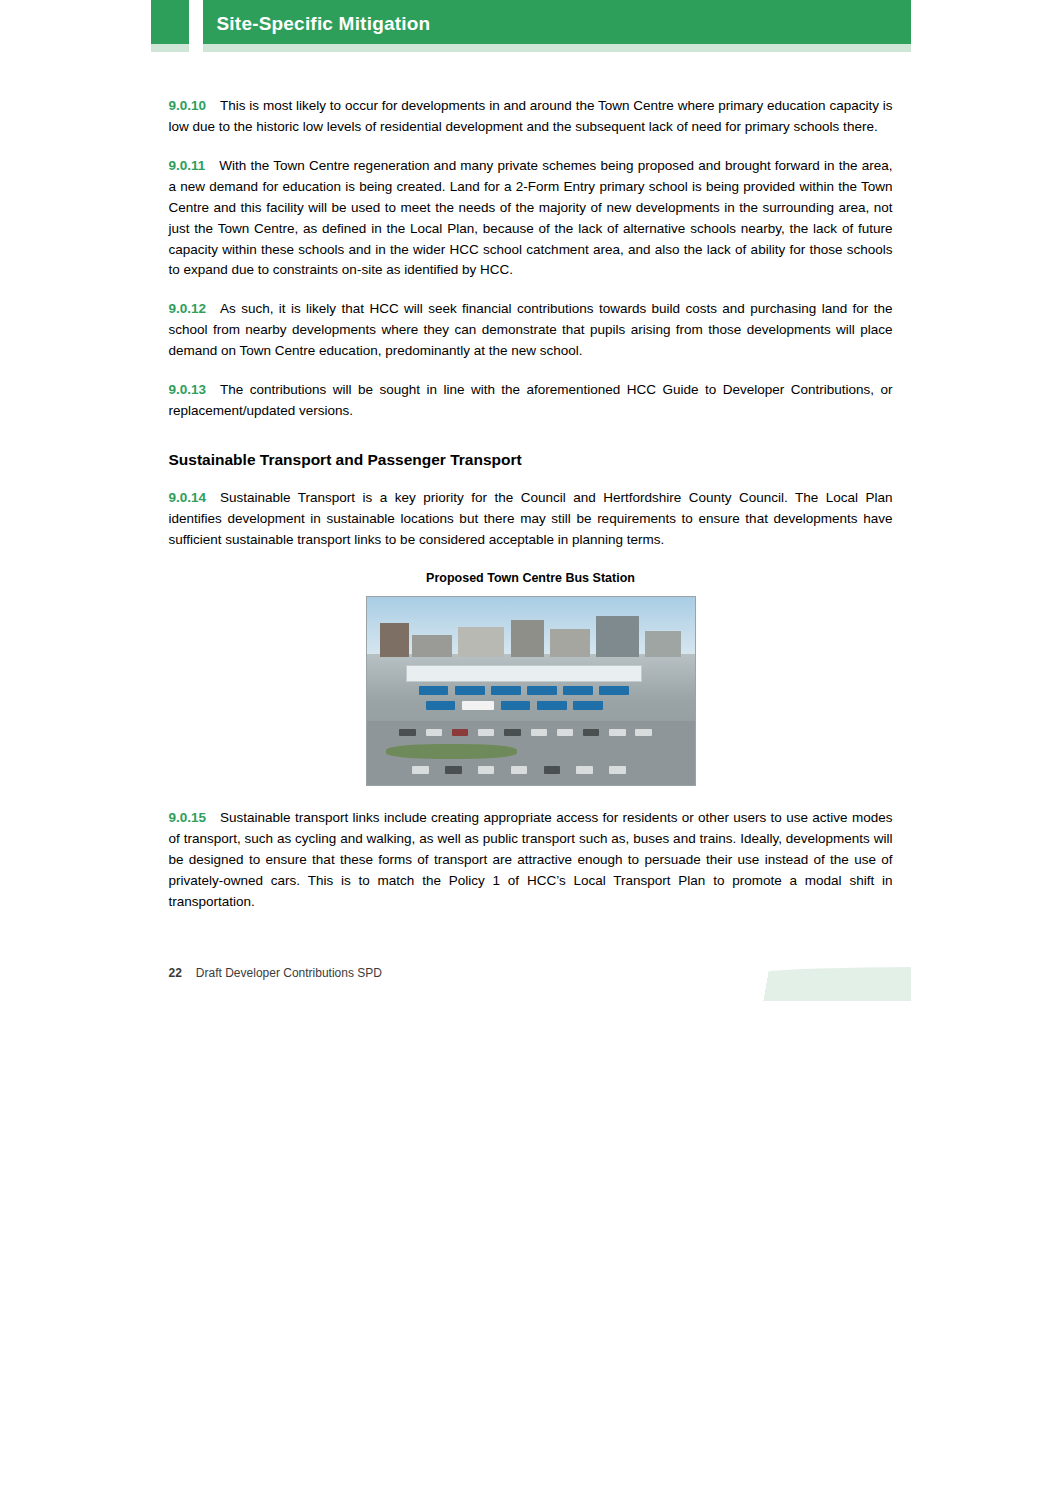Site-Specific Mitigation
9.0.10 This is most likely to occur for developments in and around the Town Centre where primary education capacity is low due to the historic low levels of residential development and the subsequent lack of need for primary schools there.
9.0.11 With the Town Centre regeneration and many private schemes being proposed and brought forward in the area, a new demand for education is being created. Land for a 2-Form Entry primary school is being provided within the Town Centre and this facility will be used to meet the needs of the majority of new developments in the surrounding area, not just the Town Centre, as defined in the Local Plan, because of the lack of alternative schools nearby, the lack of future capacity within these schools and in the wider HCC school catchment area, and also the lack of ability for those schools to expand due to constraints on-site as identified by HCC.
9.0.12 As such, it is likely that HCC will seek financial contributions towards build costs and purchasing land for the school from nearby developments where they can demonstrate that pupils arising from those developments will place demand on Town Centre education, predominantly at the new school.
9.0.13 The contributions will be sought in line with the aforementioned HCC Guide to Developer Contributions, or replacement/updated versions.
Sustainable Transport and Passenger Transport
9.0.14 Sustainable Transport is a key priority for the Council and Hertfordshire County Council. The Local Plan identifies development in sustainable locations but there may still be requirements to ensure that developments have sufficient sustainable transport links to be considered acceptable in planning terms.
Proposed Town Centre Bus Station
9.0.15 Sustainable transport links include creating appropriate access for residents or other users to use active modes of transport, such as cycling and walking, as well as public transport such as, buses and trains. Ideally, developments will be designed to ensure that these forms of transport are attractive enough to persuade their use instead of the use of privately-owned cars. This is to match the Policy 1 of HCC’s Local Transport Plan to promote a modal shift in transportation.
22 Draft Developer Contributions SPD